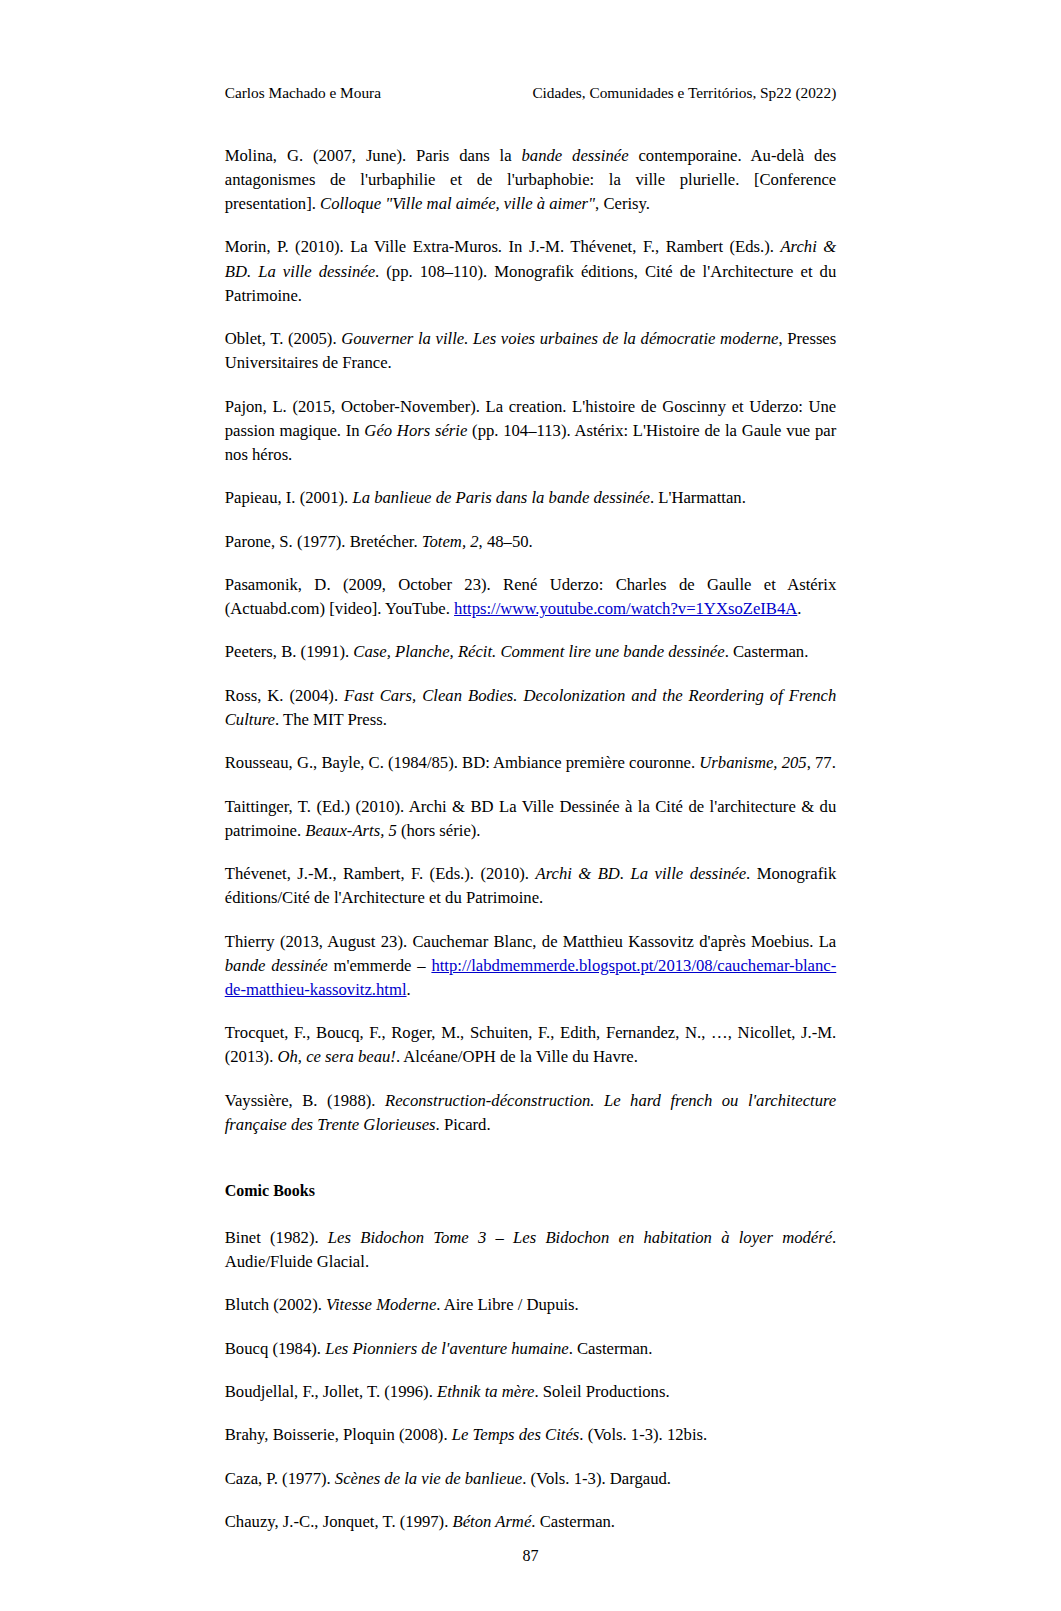Carlos Machado e Moura
Cidades, Comunidades e Territórios, Sp22 (2022)
Molina, G. (2007, June). Paris dans la bande dessinée contemporaine. Au-delà des antagonismes de l'urbaphilie et de l'urbaphobie: la ville plurielle. [Conference presentation]. Colloque "Ville mal aimée, ville à aimer", Cerisy.
Morin, P. (2010). La Ville Extra-Muros. In J.-M. Thévenet, F., Rambert (Eds.). Archi & BD. La ville dessinée. (pp. 108–110). Monografik éditions, Cité de l'Architecture et du Patrimoine.
Oblet, T. (2005). Gouverner la ville. Les voies urbaines de la démocratie moderne, Presses Universitaires de France.
Pajon, L. (2015, October-November). La creation. L'histoire de Goscinny et Uderzo: Une passion magique. In Géo Hors série (pp. 104–113). Astérix: L'Histoire de la Gaule vue par nos héros.
Papieau, I. (2001). La banlieue de Paris dans la bande dessinée. L'Harmattan.
Parone, S. (1977). Bretécher. Totem, 2, 48–50.
Pasamonik, D. (2009, October 23). René Uderzo: Charles de Gaulle et Astérix (Actuabd.com) [video]. YouTube. https://www.youtube.com/watch?v=1YXsoZeIB4A.
Peeters, B. (1991). Case, Planche, Récit. Comment lire une bande dessinée. Casterman.
Ross, K. (2004). Fast Cars, Clean Bodies. Decolonization and the Reordering of French Culture. The MIT Press.
Rousseau, G., Bayle, C. (1984/85). BD: Ambiance première couronne. Urbanisme, 205, 77.
Taittinger, T. (Ed.) (2010). Archi & BD La Ville Dessinée à la Cité de l'architecture & du patrimoine. Beaux-Arts, 5 (hors série).
Thévenet, J.-M., Rambert, F. (Eds.). (2010). Archi & BD. La ville dessinée. Monografik éditions/Cité de l'Architecture et du Patrimoine.
Thierry (2013, August 23). Cauchemar Blanc, de Matthieu Kassovitz d'après Moebius. La bande dessinée m'emmerde – http://labdmemmerde.blogspot.pt/2013/08/cauchemar-blanc-de-matthieu-kassovitz.html.
Trocquet, F., Boucq, F., Roger, M., Schuiten, F., Edith, Fernandez, N., …, Nicollet, J.-M. (2013). Oh, ce sera beau!. Alcéane/OPH de la Ville du Havre.
Vayssière, B. (1988). Reconstruction-déconstruction. Le hard french ou l'architecture française des Trente Glorieuses. Picard.
Comic Books
Binet (1982). Les Bidochon Tome 3 – Les Bidochon en habitation à loyer modéré. Audie/Fluide Glacial.
Blutch (2002). Vitesse Moderne. Aire Libre / Dupuis.
Boucq (1984). Les Pionniers de l'aventure humaine. Casterman.
Boudjellal, F., Jollet, T. (1996). Ethnik ta mère. Soleil Productions.
Brahy, Boisserie, Ploquin (2008). Le Temps des Cités. (Vols. 1-3). 12bis.
Caza, P. (1977). Scènes de la vie de banlieue. (Vols. 1-3). Dargaud.
Chauzy, J.-C., Jonquet, T. (1997). Béton Armé. Casterman.
87